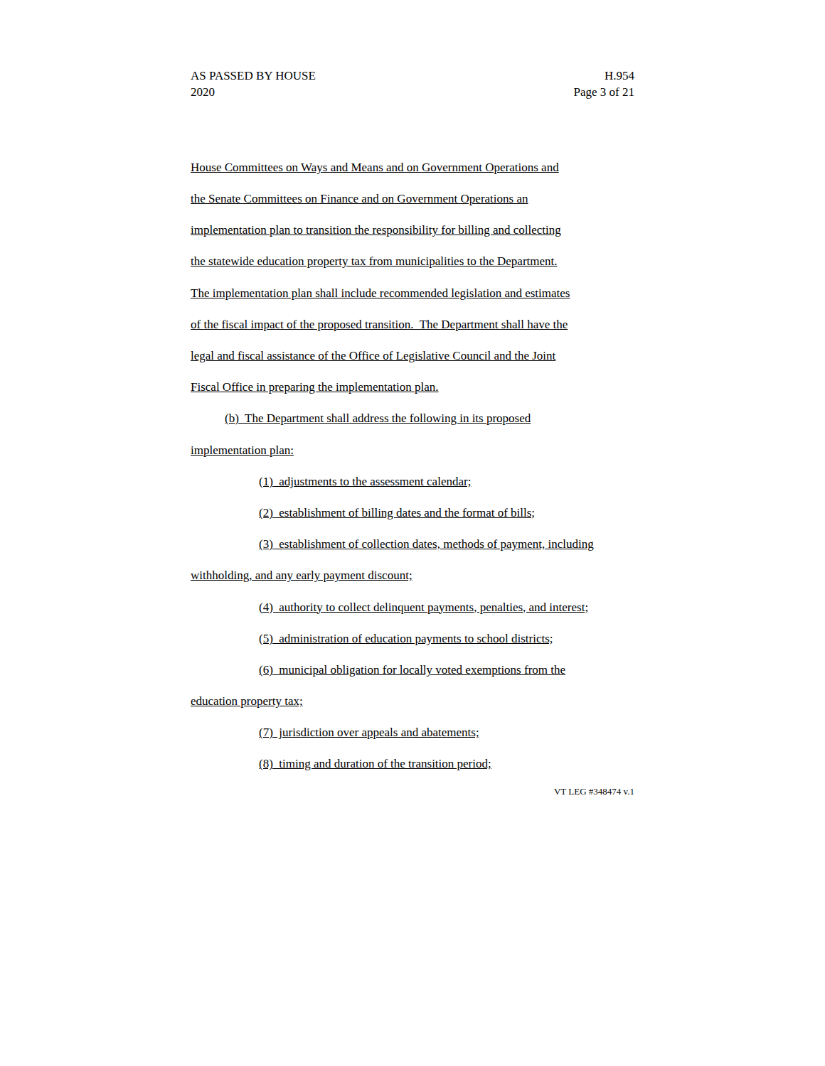AS PASSED BY HOUSE
2020
H.954
Page 3 of 21
House Committees on Ways and Means and on Government Operations and
the Senate Committees on Finance and on Government Operations an
implementation plan to transition the responsibility for billing and collecting
the statewide education property tax from municipalities to the Department.
The implementation plan shall include recommended legislation and estimates
of the fiscal impact of the proposed transition. The Department shall have the
legal and fiscal assistance of the Office of Legislative Council and the Joint
Fiscal Office in preparing the implementation plan.
(b) The Department shall address the following in its proposed
implementation plan:
(1) adjustments to the assessment calendar;
(2) establishment of billing dates and the format of bills;
(3) establishment of collection dates, methods of payment, including
withholding, and any early payment discount;
(4) authority to collect delinquent payments, penalties, and interest;
(5) administration of education payments to school districts;
(6) municipal obligation for locally voted exemptions from the
education property tax;
(7) jurisdiction over appeals and abatements;
(8) timing and duration of the transition period;
VT LEG #348474 v.1